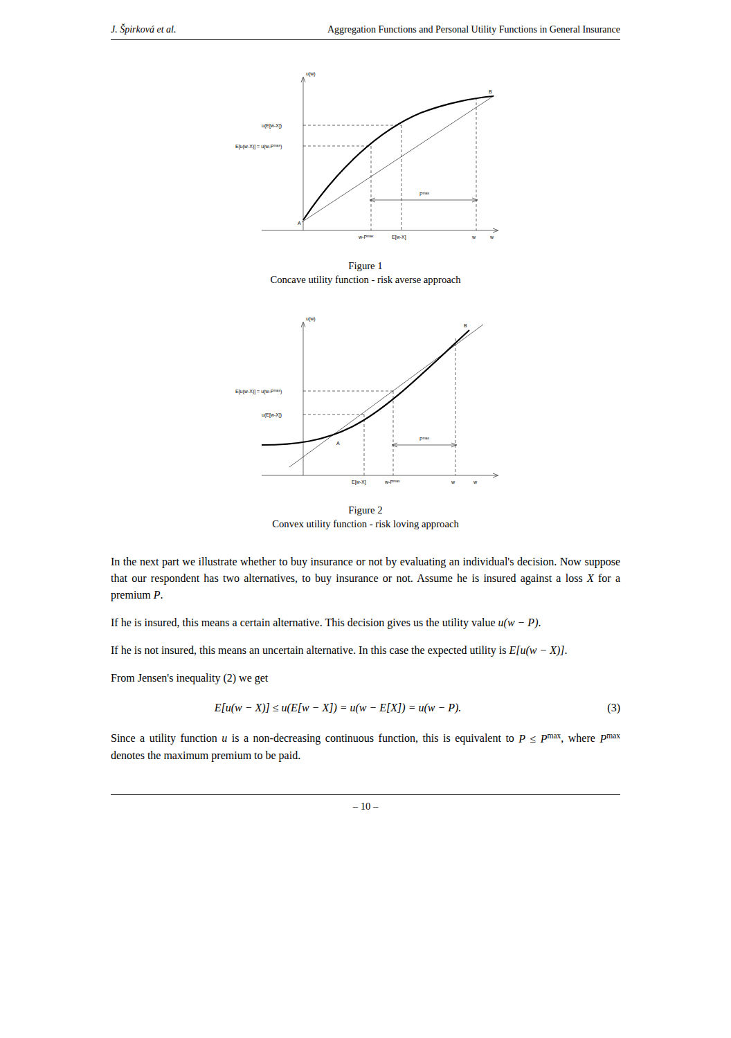J. Špirková et al. Aggregation Functions and Personal Utility Functions in General Insurance
u(w) u(E[w-X]) E[u(w-X)] = u(w-Pmax) A B Pmax w-Pmax E[w-X] w w
Figure 1 Concave utility function - risk averse approach
u(w) E[u(w-X)] = u(w-Pmax) u(E[w-X]) A B Pmax E[w-X] w-Pmax w w
Figure 2 Convex utility function - risk loving approach
In the next part we illustrate whether to buy insurance or not by evaluating an individual's decision. Now suppose that our respondent has two alternatives, to buy insurance or not. Assume he is insured against a loss X for a premium P.
If he is insured, this means a certain alternative. This decision gives us the utility value u(w − P).
If he is not insured, this means an uncertain alternative. In this case the expected utility is E[u(w − X)].
From Jensen's inequality (2) we get
E[u(w − X)] ≤ u(E[w − X]) = u(w − E[X]) = u(w − P). (3)
Since a utility function u is a non-decreasing continuous function, this is equivalent to P ≤ Pmax, where Pmax denotes the maximum premium to be paid.
– 10 –